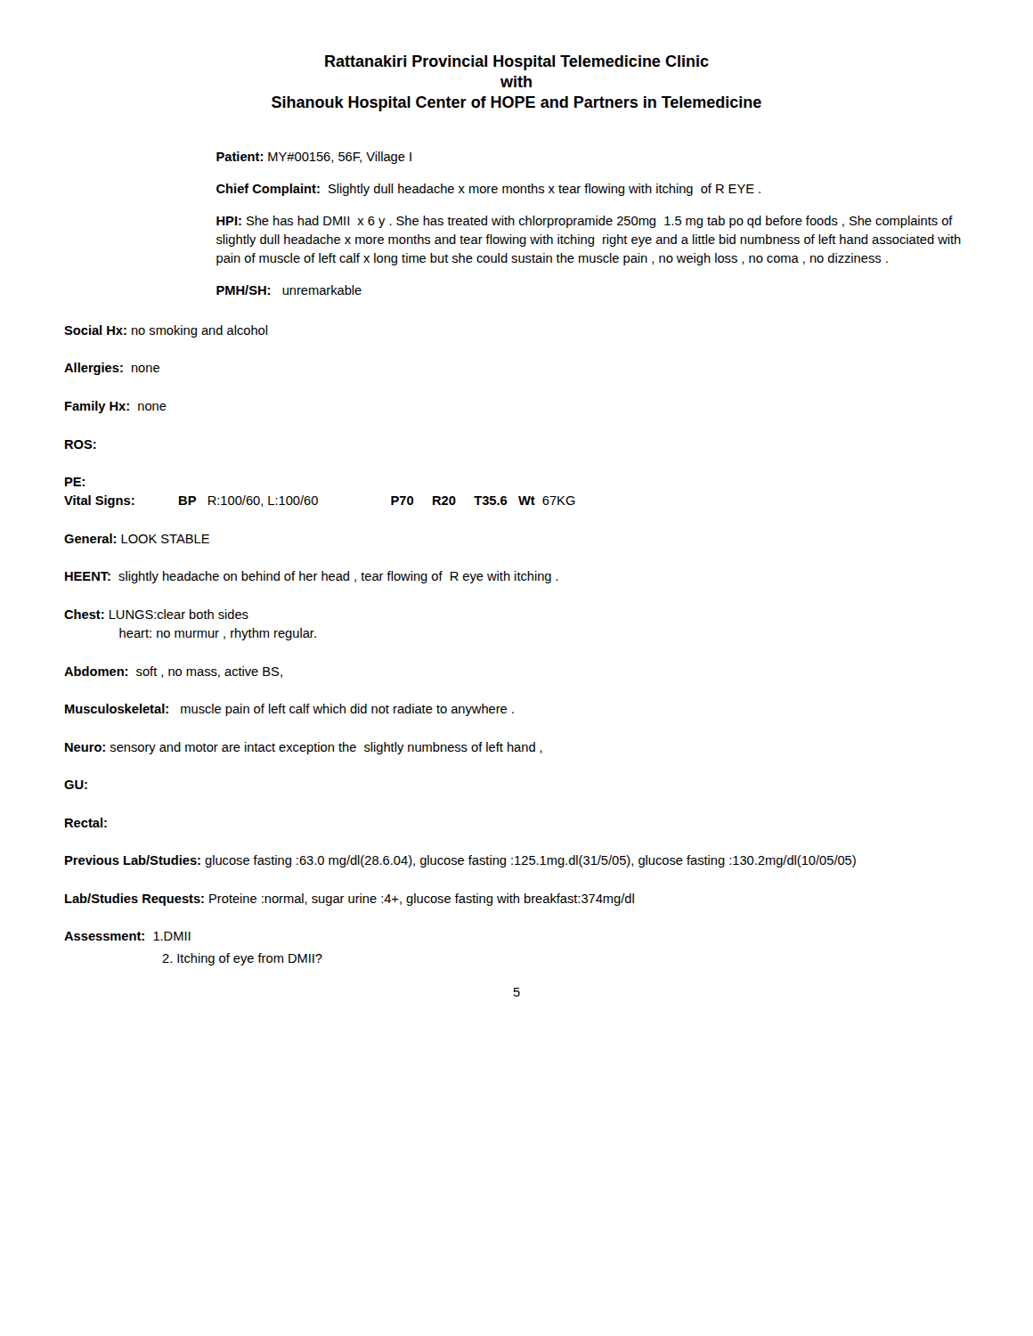Rattanakiri Provincial Hospital Telemedicine Clinic
with
Sihanouk Hospital Center of HOPE and Partners in Telemedicine
Patient: MY#00156, 56F, Village I
Chief Complaint: Slightly dull headache x more months x tear flowing with itching of R EYE .
HPI: She has had DMII x 6 y . She has treated with chlorpropramide 250mg 1.5 mg tab po qd before foods , She complaints of slightly dull headache x more months and tear flowing with itching right eye and a little bid numbness of left hand associated with pain of muscle of left calf x long time but she could sustain the muscle pain , no weigh loss , no coma , no dizziness .
PMH/SH: unremarkable
Social Hx: no smoking and alcohol
Allergies: none
Family Hx: none
ROS:
PE:
Vital Signs: BP R:100/60, L:100/60 P70 R20 T35.6 Wt 67KG
General: LOOK STABLE
HEENT: slightly headache on behind of her head , tear flowing of R eye with itching .
Chest: LUNGS:clear both sides
heart: no murmur , rhythm regular.
Abdomen: soft , no mass, active BS,
Musculoskeletal: muscle pain of left calf which did not radiate to anywhere .
Neuro: sensory and motor are intact exception the slightly numbness of left hand ,
GU:
Rectal:
Previous Lab/Studies: glucose fasting :63.0 mg/dl(28.6.04), glucose fasting :125.1mg.dl(31/5/05), glucose fasting :130.2mg/dl(10/05/05)
Lab/Studies Requests: Proteine :normal, sugar urine :4+, glucose fasting with breakfast:374mg/dl
Assessment: 1.DMII
2. Itching of eye from DMII?
5